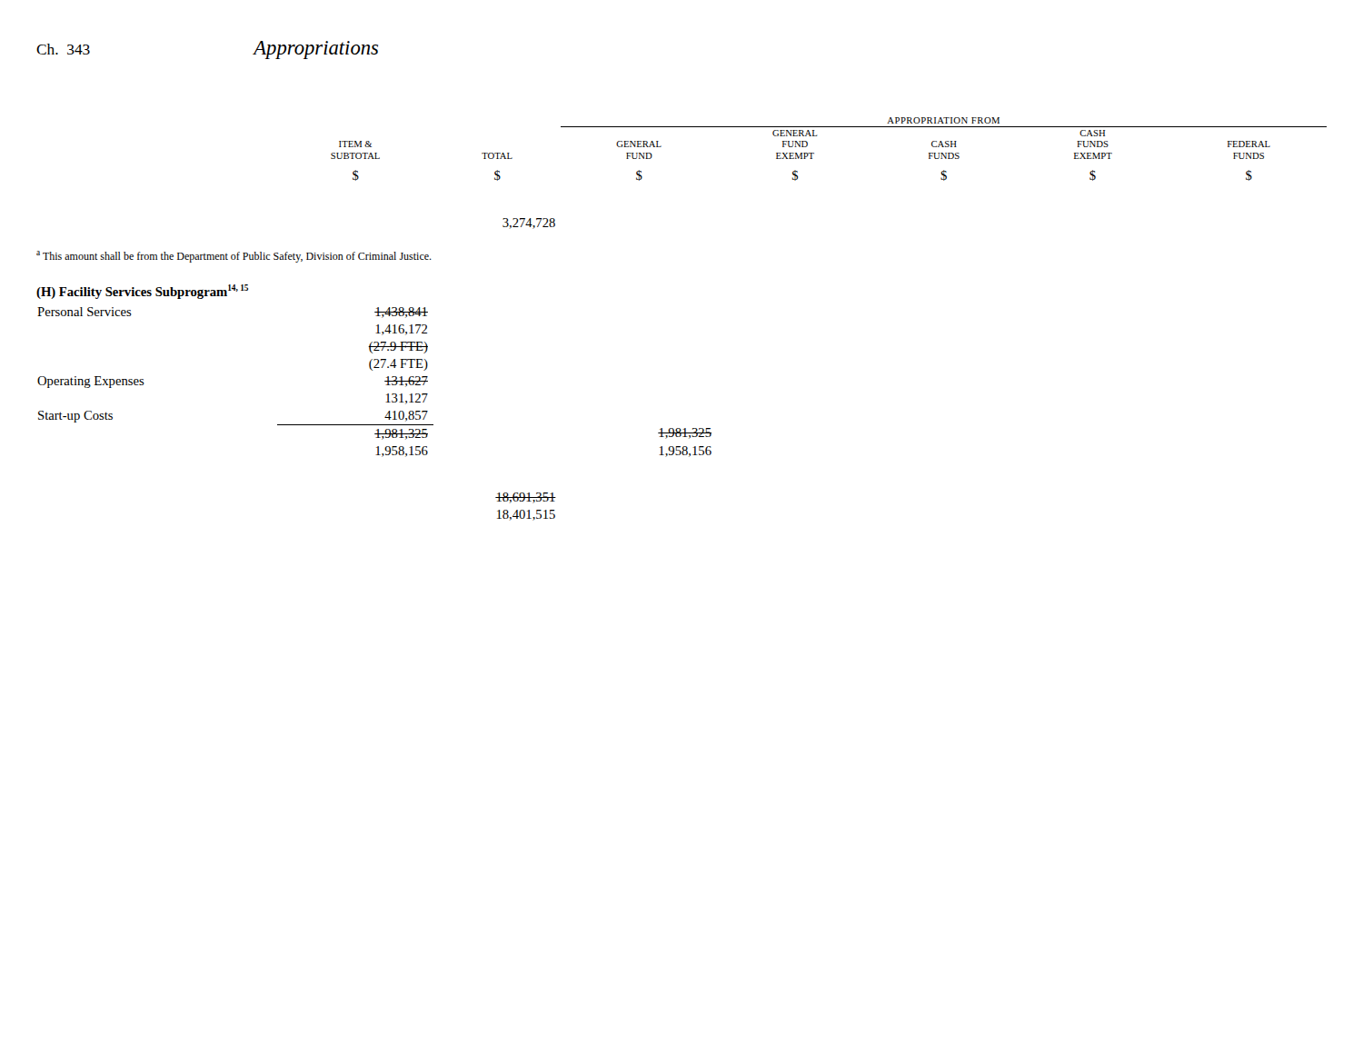Ch. 343 Appropriations
| | | | APPROPRIATION FROM |
| | ITEM & SUBTOTAL | TOTAL | GENERAL FUND | GENERAL FUND EXEMPT | CASH FUNDS | CASH FUNDS EXEMPT | FEDERAL FUNDS |
| | $ | $ | $ | $ | $ | $ | $ |
| | | 3,274,728 | | | | | |
a This amount shall be from the Department of Public Safety, Division of Criminal Justice.
(H) Facility Services Subprogram14, 15
| Personal Services | 1,438,841 | | | | | | |
| | 1,416,172 | | | | | | |
| | (27.9 FTE) | | | | | | |
| | (27.4 FTE) | | | | | | |
| Operating Expenses | 131,627 | | | | | | |
| | 131,127 | | | | | | |
| Start-up Costs | 410,857 | | | | | | |
| | 1,981,325 | | 1,981,325 | | | | |
| | 1,958,156 | | 1,958,156 | | | | |
| | | 18,691,351 | | | | | |
| | | 18,401,515 | | | | | |